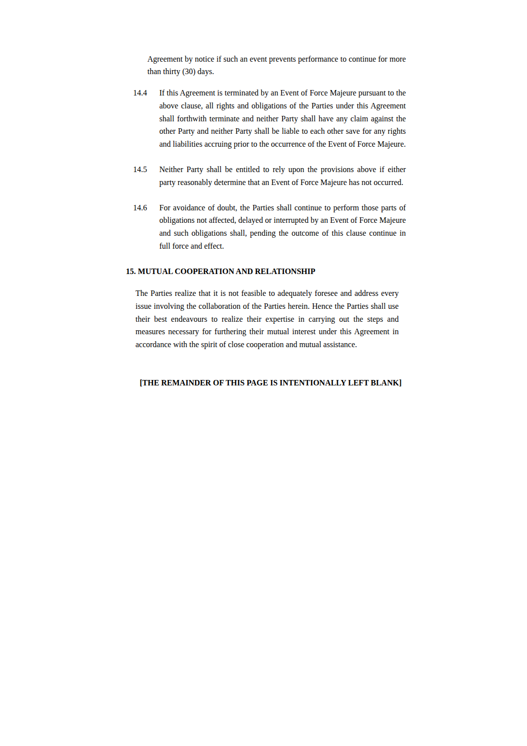Agreement by notice if such an event prevents performance to continue for more than thirty (30) days.
14.4
If this Agreement is terminated by an Event of Force Majeure pursuant to the above clause, all rights and obligations of the Parties under this Agreement shall forthwith terminate and neither Party shall have any claim against the other Party and neither Party shall be liable to each other save for any rights and liabilities accruing prior to the occurrence of the Event of Force Majeure.
14.5
Neither Party shall be entitled to rely upon the provisions above if either party reasonably determine that an Event of Force Majeure has not occurred.
14.6
For avoidance of doubt, the Parties shall continue to perform those parts of obligations not affected, delayed or interrupted by an Event of Force Majeure and such obligations shall, pending the outcome of this clause continue in full force and effect.
15. MUTUAL COOPERATION AND RELATIONSHIP
The Parties realize that it is not feasible to adequately foresee and address every issue involving the collaboration of the Parties herein. Hence the Parties shall use their best endeavours to realize their expertise in carrying out the steps and measures necessary for furthering their mutual interest under this Agreement in accordance with the spirit of close cooperation and mutual assistance.
[THE REMAINDER OF THIS PAGE IS INTENTIONALLY LEFT BLANK]